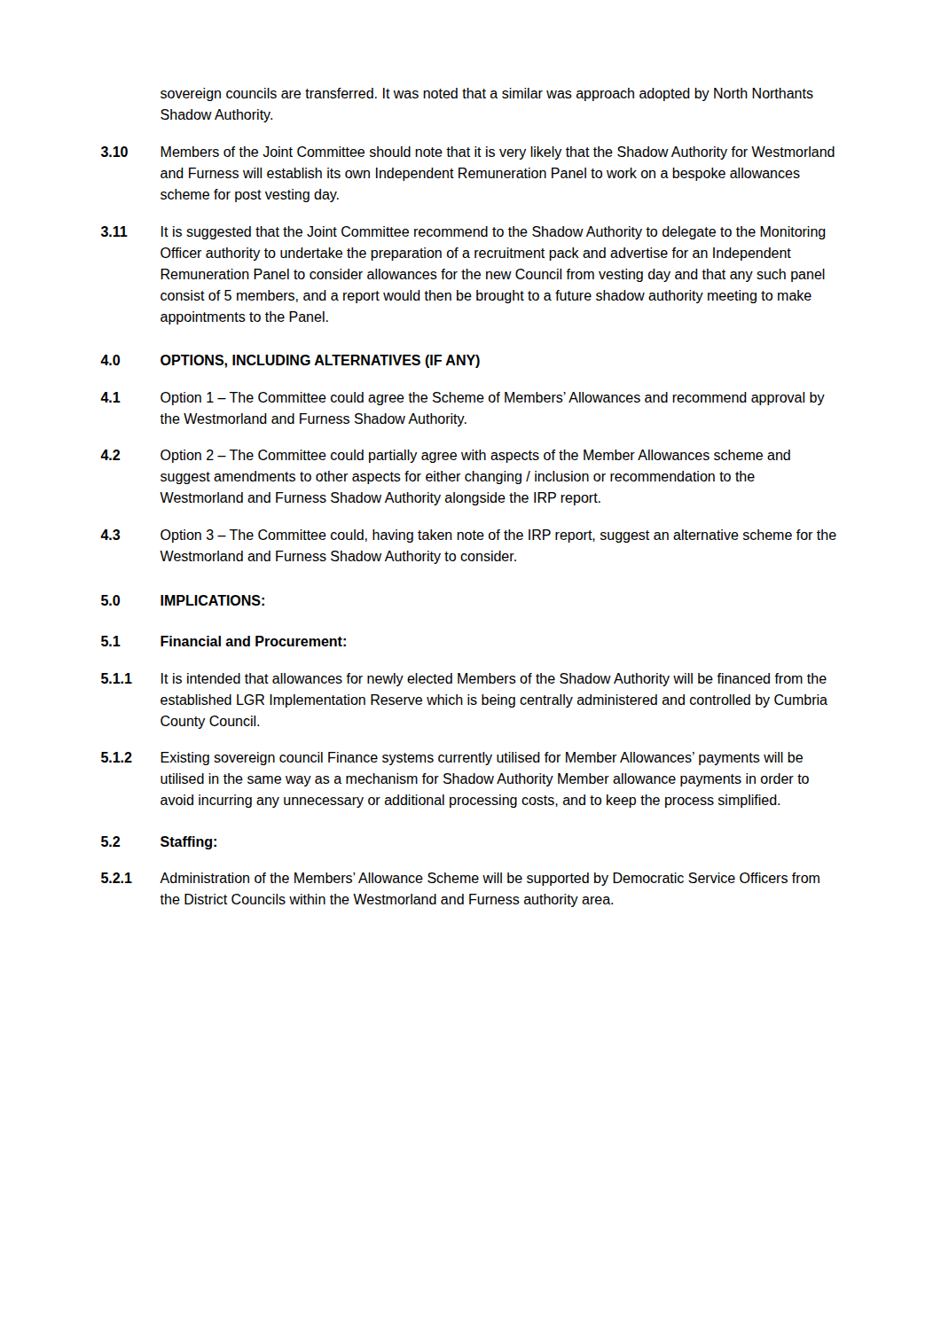sovereign councils are transferred. It was noted that a similar was approach adopted by North Northants Shadow Authority.
3.10 Members of the Joint Committee should note that it is very likely that the Shadow Authority for Westmorland and Furness will establish its own Independent Remuneration Panel to work on a bespoke allowances scheme for post vesting day.
3.11 It is suggested that the Joint Committee recommend to the Shadow Authority to delegate to the Monitoring Officer authority to undertake the preparation of a recruitment pack and advertise for an Independent Remuneration Panel to consider allowances for the new Council from vesting day and that any such panel consist of 5 members, and a report would then be brought to a future shadow authority meeting to make appointments to the Panel.
4.0 OPTIONS, INCLUDING ALTERNATIVES (IF ANY)
4.1 Option 1 – The Committee could agree the Scheme of Members’ Allowances and recommend approval by the Westmorland and Furness Shadow Authority.
4.2 Option 2 – The Committee could partially agree with aspects of the Member Allowances scheme and suggest amendments to other aspects for either changing / inclusion or recommendation to the Westmorland and Furness Shadow Authority alongside the IRP report.
4.3 Option 3 – The Committee could, having taken note of the IRP report, suggest an alternative scheme for the Westmorland and Furness Shadow Authority to consider.
5.0 IMPLICATIONS:
5.1 Financial and Procurement:
5.1.1 It is intended that allowances for newly elected Members of the Shadow Authority will be financed from the established LGR Implementation Reserve which is being centrally administered and controlled by Cumbria County Council.
5.1.2 Existing sovereign council Finance systems currently utilised for Member Allowances’ payments will be utilised in the same way as a mechanism for Shadow Authority Member allowance payments in order to avoid incurring any unnecessary or additional processing costs, and to keep the process simplified.
5.2 Staffing:
5.2.1 Administration of the Members’ Allowance Scheme will be supported by Democratic Service Officers from the District Councils within the Westmorland and Furness authority area.